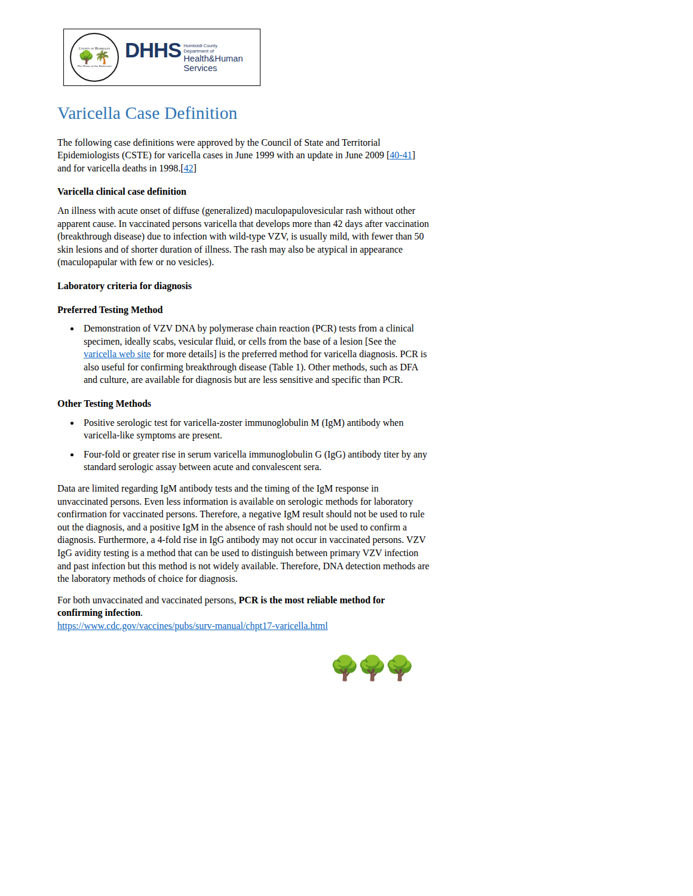County of Humboldt 🌳🌴 The Home of the Redwoods
DHHS
Humboldt County Department of Health&Human Services
Varicella Case Definition
The following case definitions were approved by the Council of State and Territorial Epidemiologists (CSTE) for varicella cases in June 1999 with an update in June 2009 [40-41] and for varicella deaths in 1998.[42]
Varicella clinical case definition
An illness with acute onset of diffuse (generalized) maculopapulovesicular rash without other apparent cause. In vaccinated persons varicella that develops more than 42 days after vaccination (breakthrough disease) due to infection with wild-type VZV, is usually mild, with fewer than 50 skin lesions and of shorter duration of illness. The rash may also be atypical in appearance (maculopapular with few or no vesicles).
Laboratory criteria for diagnosis
Preferred Testing Method
Demonstration of VZV DNA by polymerase chain reaction (PCR) tests from a clinical specimen, ideally scabs, vesicular fluid, or cells from the base of a lesion [See the varicella web site for more details] is the preferred method for varicella diagnosis. PCR is also useful for confirming breakthrough disease (Table 1). Other methods, such as DFA and culture, are available for diagnosis but are less sensitive and specific than PCR.
Other Testing Methods
Positive serologic test for varicella-zoster immunoglobulin M (IgM) antibody when varicella-like symptoms are present.
Four-fold or greater rise in serum varicella immunoglobulin G (IgG) antibody titer by any standard serologic assay between acute and convalescent sera.
Data are limited regarding IgM antibody tests and the timing of the IgM response in unvaccinated persons. Even less information is available on serologic methods for laboratory confirmation for vaccinated persons. Therefore, a negative IgM result should not be used to rule out the diagnosis, and a positive IgM in the absence of rash should not be used to confirm a diagnosis. Furthermore, a 4-fold rise in IgG antibody may not occur in vaccinated persons. VZV IgG avidity testing is a method that can be used to distinguish between primary VZV infection and past infection but this method is not widely available. Therefore, DNA detection methods are the laboratory methods of choice for diagnosis.
For both unvaccinated and vaccinated persons, PCR is the most reliable method for confirming infection.
https://www.cdc.gov/vaccines/pubs/surv-manual/chpt17-varicella.html
🌳🌳🌳